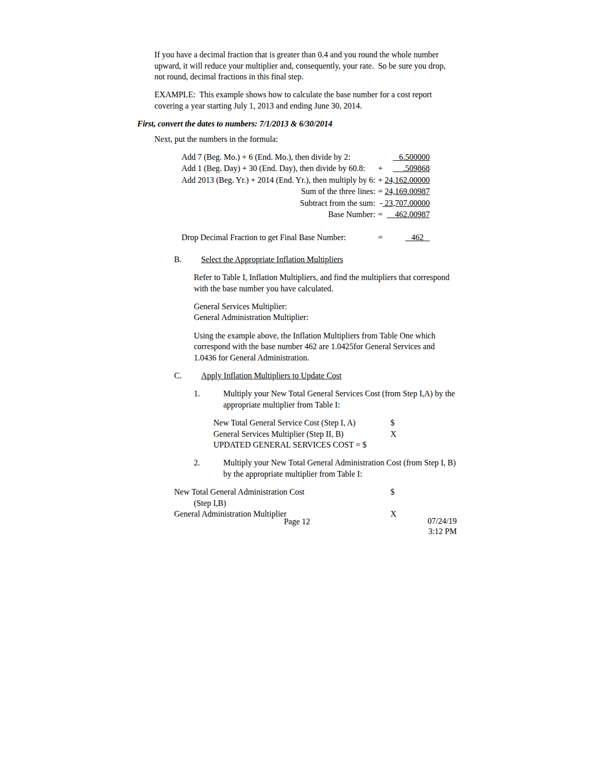If you have a decimal fraction that is greater than 0.4 and you round the whole number upward, it will reduce your multiplier and, consequently, your rate. So be sure you drop, not round, decimal fractions in this final step.
EXAMPLE: This example shows how to calculate the base number for a cost report covering a year starting July 1, 2013 and ending June 30, 2014.
First, convert the dates to numbers: 7/1/2013 & 6/30/2014
Next, put the numbers in the formula:
| Add 7 (Beg. Mo.) + 6 (End. Mo.), then divide by 2: | | 6.500000 |
| Add 1 (Beg. Day) + 30 (End. Day), then divide by 60.8: | + | .509868 |
| Add 2013 (Beg. Yr.) + 2014 (End. Yr.), then multiply by 6: | + | 24,162.00000 |
| Sum of the three lines: | = | 24,169.00987 |
| Subtract from the sum: | - | 23,707.00000 |
| Base Number: | = | 462.00987 |
| Drop Decimal Fraction to get Final Base Number: | = | 462 |
B.
Select the Appropriate Inflation Multipliers
Refer to Table I, Inflation Multipliers, and find the multipliers that correspond with the base number you have calculated.
General Services Multiplier:
General Administration Multiplier:
Using the example above, the Inflation Multipliers from Table One which correspond with the base number 462 are 1.0425for General Services and 1.0436 for General Administration.
C.
Apply Inflation Multipliers to Update Cost
1.
Multiply your New Total General Services Cost (from Step I,A) by the appropriate multiplier from Table I:
New Total General Service Cost (Step I, A)
$
General Services Multiplier (Step II, B)
X
UPDATED GENERAL SERVICES COST = $
2.
Multiply your New Total General Administration Cost (from Step I, B) by the appropriate multiplier from Table I:
New Total General Administration Cost
$
(Step I,B)
General Administration Multiplier
X
Page 12
07/24/19
3:12 PM